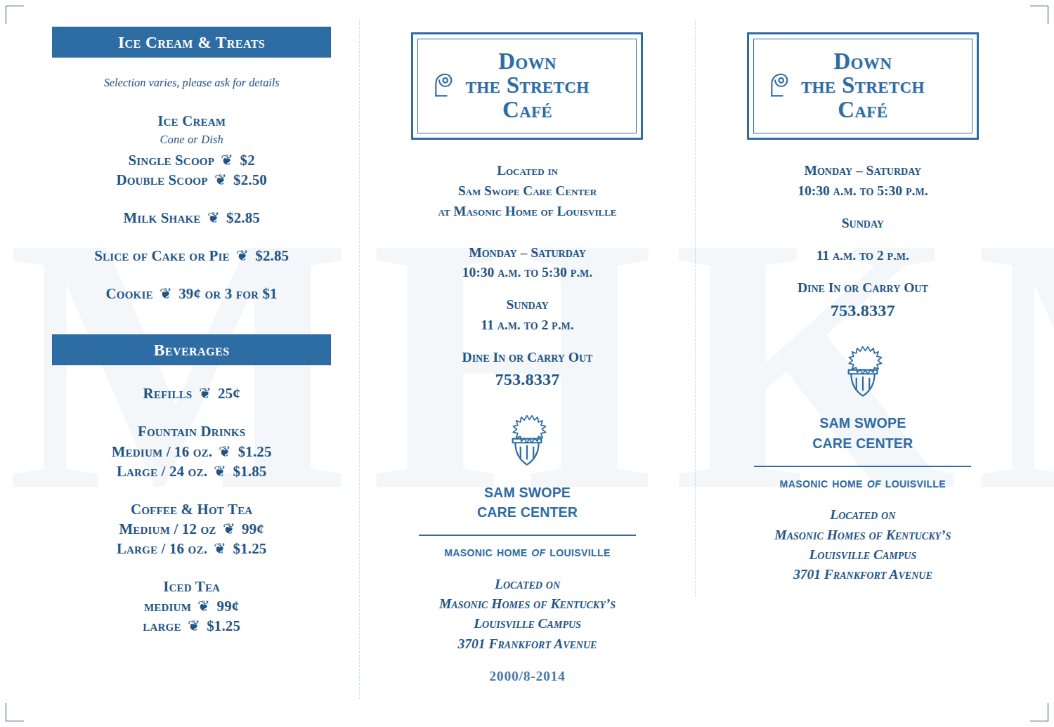MH KMH
Ice Cream & Treats
Selection varies, please ask for details
Ice Cream Cone or Dish Single Scoop ❦ $2
Double Scoop ❦ $2.50
Milk Shake ❦ $2.85
Slice of Cake or Pie ❦ $2.85
Cookie ❦ 39¢ or 3 for $1
Beverages
Refills ❦ 25¢
Fountain Drinks
Medium / 16 oz. ❦ $1.25
Large / 24 oz. ❦ $1.85
Coffee & Hot Tea
Medium / 12 oz ❦ 99¢
Large / 16 oz. ❦ $1.25
Iced Tea
medium ❦ 99¢
large ❦ $1.25
Down
the Stretch
Café
Located in
Sam Swope Care Center
at Masonic Home of Louisville
Monday – Saturday
10:30 a.m. to 5:30 p.m.
Sunday
11 a.m. to 2 p.m.
Dine In or Carry Out
753.8337
SAM SWOPE CARE CENTER
masonic home of louisville
Located on
Masonic Homes of Kentucky’s
Louisville Campus
3701 Frankfort Avenue
2000/8-2014
Down
the Stretch
Café
Monday – Saturday
10:30 a.m. to 5:30 p.m.
Sunday
11 a.m. to 2 p.m.
Dine In or Carry Out
753.8337
SAM SWOPE CARE CENTER
masonic home of louisville
Located on
Masonic Homes of Kentucky’s
Louisville Campus
3701 Frankfort Avenue